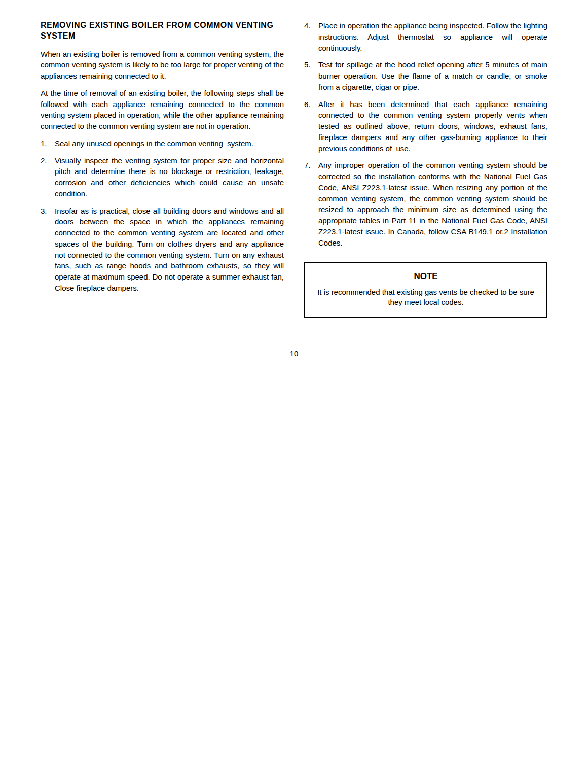REMOVING EXISTING BOILER FROM COMMON VENTING SYSTEM
When an existing boiler is removed from a common venting system, the common venting system is likely to be too large for proper venting of the appliances remaining connected to it.
At the time of removal of an existing boiler, the following steps shall be followed with each appliance remaining connected to the common venting system placed in operation, while the other appliance remaining connected to the common venting system are not in operation.
1. Seal any unused openings in the common venting system.
2. Visually inspect the venting system for proper size and horizontal pitch and determine there is no blockage or restriction, leakage, corrosion and other deficiencies which could cause an unsafe condition.
3. Insofar as is practical, close all building doors and windows and all doors between the space in which the appliances remaining connected to the common venting system are located and other spaces of the building. Turn on clothes dryers and any appliance not connected to the common venting system. Turn on any exhaust fans, such as range hoods and bathroom exhausts, so they will operate at maximum speed. Do not operate a summer exhaust fan, Close fireplace dampers.
4. Place in operation the appliance being inspected. Follow the lighting instructions. Adjust thermostat so appliance will operate continuously.
5. Test for spillage at the hood relief opening after 5 minutes of main burner operation. Use the flame of a match or candle, or smoke from a cigarette, cigar or pipe.
6. After it has been determined that each appliance remaining connected to the common venting system properly vents when tested as outlined above, return doors, windows, exhaust fans, fireplace dampers and any other gas-burning appliance to their previous conditions of use.
7. Any improper operation of the common venting system should be corrected so the installation conforms with the National Fuel Gas Code, ANSI Z223.1-latest issue. When resizing any portion of the common venting system, the common venting system should be resized to approach the minimum size as determined using the appropriate tables in Part 11 in the National Fuel Gas Code, ANSI Z223.1-latest issue. In Canada, follow CSA B149.1 or.2 Installation Codes.
NOTE
It is recommended that existing gas vents be checked to be sure they meet local codes.
10